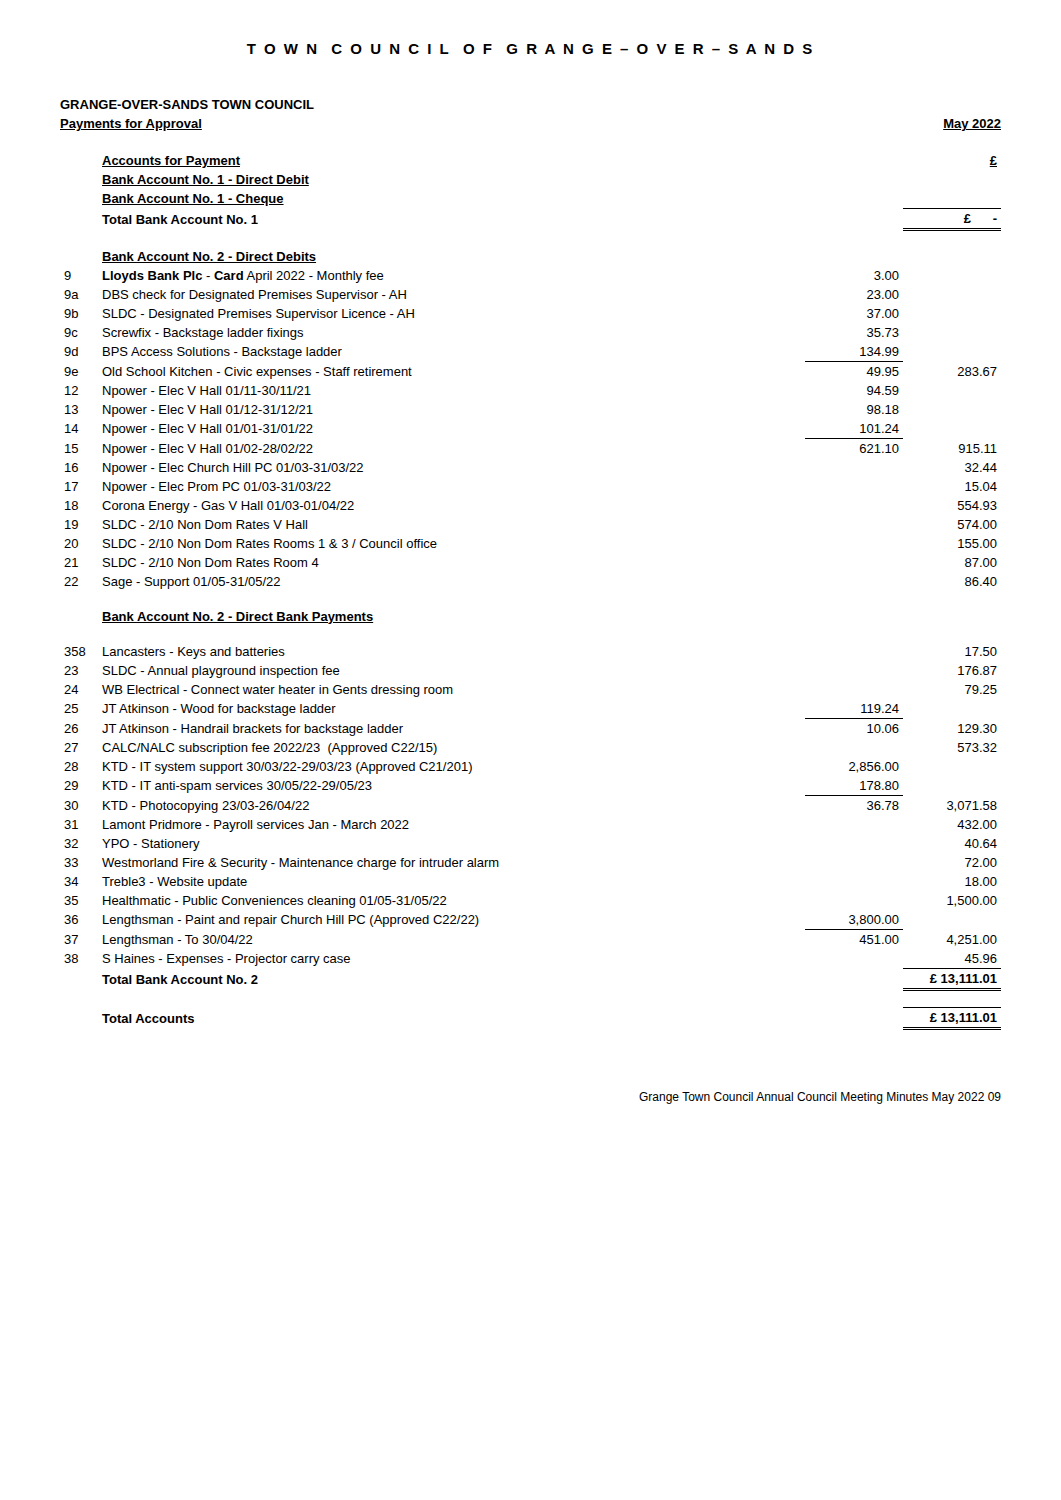T O W N C O U N C I L O F G R A N G E – O V E R – S A N D S
GRANGE-OVER-SANDS TOWN COUNCIL
Payments for Approval May 2022
| | Accounts for Payment | | £ |
| | Bank Account No. 1 - Direct Debit | | |
| | Bank Account No. 1 - Cheque | | |
| | Total Bank Account No. 1 | | £ - |
| | Bank Account No. 2 - Direct Debits | | |
| 9 | Lloyds Bank Plc - Card April 2022 - Monthly fee | 3.00 | |
| 9a | DBS check for Designated Premises Supervisor - AH | 23.00 | |
| 9b | SLDC - Designated Premises Supervisor Licence - AH | 37.00 | |
| 9c | Screwfix - Backstage ladder fixings | 35.73 | |
| 9d | BPS Access Solutions - Backstage ladder | 134.99 | |
| 9e | Old School Kitchen - Civic expenses - Staff retirement | 49.95 | 283.67 |
| 12 | Npower - Elec V Hall 01/11-30/11/21 | 94.59 | |
| 13 | Npower - Elec V Hall 01/12-31/12/21 | 98.18 | |
| 14 | Npower - Elec V Hall 01/01-31/01/22 | 101.24 | |
| 15 | Npower - Elec V Hall 01/02-28/02/22 | 621.10 | 915.11 |
| 16 | Npower - Elec Church Hill PC 01/03-31/03/22 | | 32.44 |
| 17 | Npower - Elec Prom PC 01/03-31/03/22 | | 15.04 |
| 18 | Corona Energy - Gas V Hall 01/03-01/04/22 | | 554.93 |
| 19 | SLDC - 2/10 Non Dom Rates V Hall | | 574.00 |
| 20 | SLDC - 2/10 Non Dom Rates Rooms 1 & 3 / Council office | | 155.00 |
| 21 | SLDC - 2/10 Non Dom Rates Room 4 | | 87.00 |
| 22 | Sage - Support 01/05-31/05/22 | | 86.40 |
| | Bank Account No. 2 - Direct Bank Payments | | |
| 358 | Lancasters - Keys and batteries | | 17.50 |
| 23 | SLDC - Annual playground inspection fee | | 176.87 |
| 24 | WB Electrical - Connect water heater in Gents dressing room | | 79.25 |
| 25 | JT Atkinson - Wood for backstage ladder | 119.24 | |
| 26 | JT Atkinson - Handrail brackets for backstage ladder | 10.06 | 129.30 |
| 27 | CALC/NALC subscription fee 2022/23 (Approved C22/15) | | 573.32 |
| 28 | KTD - IT system support 30/03/22-29/03/23 (Approved C21/201) | 2,856.00 | |
| 29 | KTD - IT anti-spam services 30/05/22-29/05/23 | 178.80 | |
| 30 | KTD - Photocopying 23/03-26/04/22 | 36.78 | 3,071.58 |
| 31 | Lamont Pridmore - Payroll services Jan - March 2022 | | 432.00 |
| 32 | YPO - Stationery | | 40.64 |
| 33 | Westmorland Fire & Security - Maintenance charge for intruder alarm | | 72.00 |
| 34 | Treble3 - Website update | | 18.00 |
| 35 | Healthmatic - Public Conveniences cleaning 01/05-31/05/22 | | 1,500.00 |
| 36 | Lengthsman - Paint and repair Church Hill PC (Approved C22/22) | 3,800.00 | |
| 37 | Lengthsman - To 30/04/22 | 451.00 | 4,251.00 |
| 38 | S Haines - Expenses - Projector carry case | | 45.96 |
| | Total Bank Account No. 2 | | £ 13,111.01 |
| | Total Accounts | | £ 13,111.01 |
Grange Town Council Annual Council Meeting Minutes May 2022 09